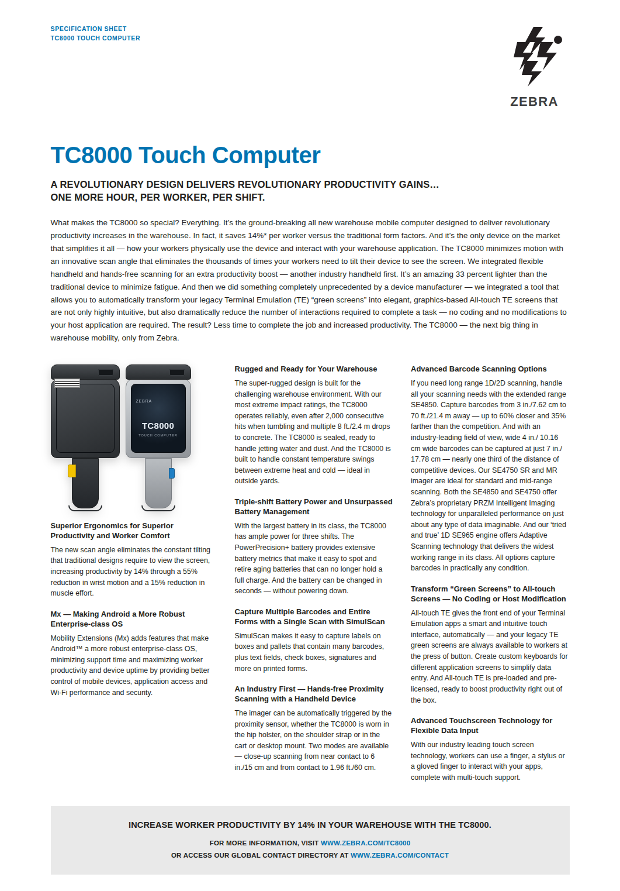Specification Sheet TC8000 Touch Computer
ZEBRA
TC8000 Touch Computer
A revolutionary design delivers revolutionary productivity gains…
one more hour, per worker, per shift.
What makes the TC8000 so special? Everything. It’s the ground-breaking all new warehouse mobile computer designed to deliver revolutionary productivity increases in the warehouse. In fact, it saves 14%* per worker versus the traditional form factors. And it’s the only device on the market that simplifies it all — how your workers physically use the device and interact with your warehouse application. The TC8000 minimizes motion with an innovative scan angle that eliminates the thousands of times your workers need to tilt their device to see the screen. We integrated flexible handheld and hands-free scanning for an extra productivity boost — another industry handheld first. It’s an amazing 33 percent lighter than the traditional device to minimize fatigue. And then we did something completely unprecedented by a device manufacturer — we integrated a tool that allows you to automatically transform your legacy Terminal Emulation (TE) “green screens” into elegant, graphics-based All-touch TE screens that are not only highly intuitive, but also dramatically reduce the number of interactions required to complete a task — no coding and no modifications to your host application are required. The result? Less time to complete the job and increased productivity. The TC8000 — the next big thing in warehouse mobility, only from Zebra.
ZEBRA
TC8000
touch computer
Superior Ergonomics for Superior Productivity and Worker Comfort
The new scan angle eliminates the constant tilting that traditional designs require to view the screen, increasing productivity by 14% through a 55% reduction in wrist motion and a 15% reduction in muscle effort.
Mx — Making Android a More Robust Enterprise-class OS
Mobility Extensions (Mx) adds features that make Android™ a more robust enterprise-class OS, minimizing support time and maximizing worker productivity and device uptime by providing better control of mobile devices, application access and Wi-Fi performance and security.
Rugged and Ready for Your Warehouse
The super-rugged design is built for the challenging warehouse environment. With our most extreme impact ratings, the TC8000 operates reliably, even after 2,000 consecutive hits when tumbling and multiple 8 ft./2.4 m drops to concrete. The TC8000 is sealed, ready to handle jetting water and dust. And the TC8000 is built to handle constant temperature swings between extreme heat and cold — ideal in outside yards.
Triple-shift Battery Power and Unsurpassed Battery Management
With the largest battery in its class, the TC8000 has ample power for three shifts. The PowerPrecision+ battery provides extensive battery metrics that make it easy to spot and retire aging batteries that can no longer hold a full charge. And the battery can be changed in seconds — without powering down.
Capture Multiple Barcodes and Entire Forms with a Single Scan with SimulScan
SimulScan makes it easy to capture labels on boxes and pallets that contain many barcodes, plus text fields, check boxes, signatures and more on printed forms.
An Industry First — Hands-free Proximity Scanning with a Handheld Device
The imager can be automatically triggered by the proximity sensor, whether the TC8000 is worn in the hip holster, on the shoulder strap or in the cart or desktop mount. Two modes are available — close-up scanning from near contact to 6 in./15 cm and from contact to 1.96 ft./60 cm.
Advanced Barcode Scanning Options
If you need long range 1D/2D scanning, handle all your scanning needs with the extended range SE4850. Capture barcodes from 3 in./7.62 cm to 70 ft./21.4 m away — up to 60% closer and 35% farther than the competition. And with an industry-leading field of view, wide 4 in./ 10.16 cm wide barcodes can be captured at just 7 in./ 17.78 cm — nearly one third of the distance of competitive devices. Our SE4750 SR and MR imager are ideal for standard and mid-range scanning. Both the SE4850 and SE4750 offer Zebra’s proprietary PRZM Intelligent Imaging technology for unparalleled performance on just about any type of data imaginable. And our ‘tried and true’ 1D SE965 engine offers Adaptive Scanning technology that delivers the widest working range in its class. All options capture barcodes in practically any condition.
Transform “Green Screens” to All-touch Screens — No Coding or Host Modification
All-touch TE gives the front end of your Terminal Emulation apps a smart and intuitive touch interface, automatically — and your legacy TE green screens are always available to workers at the press of button. Create custom keyboards for different application screens to simplify data entry. And All-touch TE is pre-loaded and pre-licensed, ready to boost productivity right out of the box.
Advanced Touchscreen Technology for Flexible Data Input
With our industry leading touch screen technology, workers can use a finger, a stylus or a gloved finger to interact with your apps, complete with multi-touch support.
Increase worker productivity by 14% in your warehouse with the TC8000.
For more information, visit www.zebra.com/tc8000
Or access our global contact directory at www.zebra.com/contact